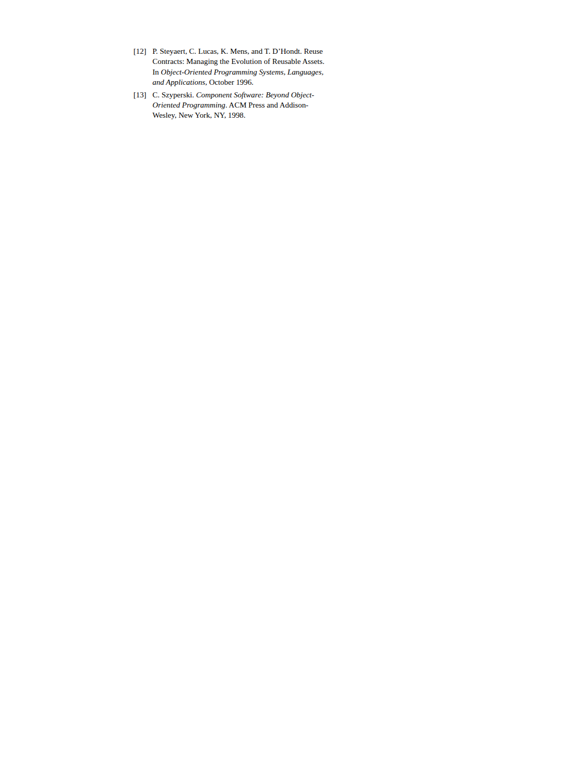[12] P. Steyaert, C. Lucas, K. Mens, and T. D’Hondt. Reuse Contracts: Managing the Evolution of Reusable Assets. In Object-Oriented Programming Systems, Languages, and Applications, October 1996.
[13] C. Szyperski. Component Software: Beyond Object-Oriented Programming. ACM Press and Addison-Wesley, New York, NY, 1998.